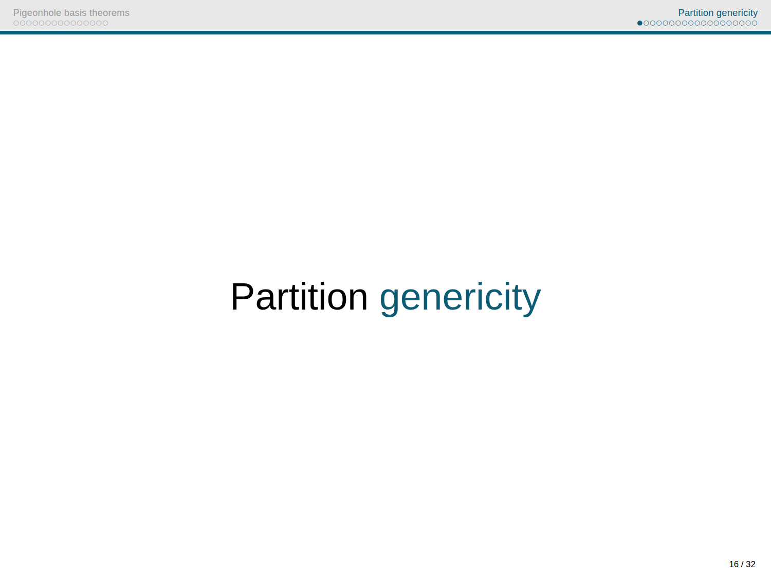Pigeonhole basis theorems ○○○○○○○○○○○○○○○
Partition genericity ●○○○○○○○○○○○○○○○○○○
Partition genericity
16 / 32